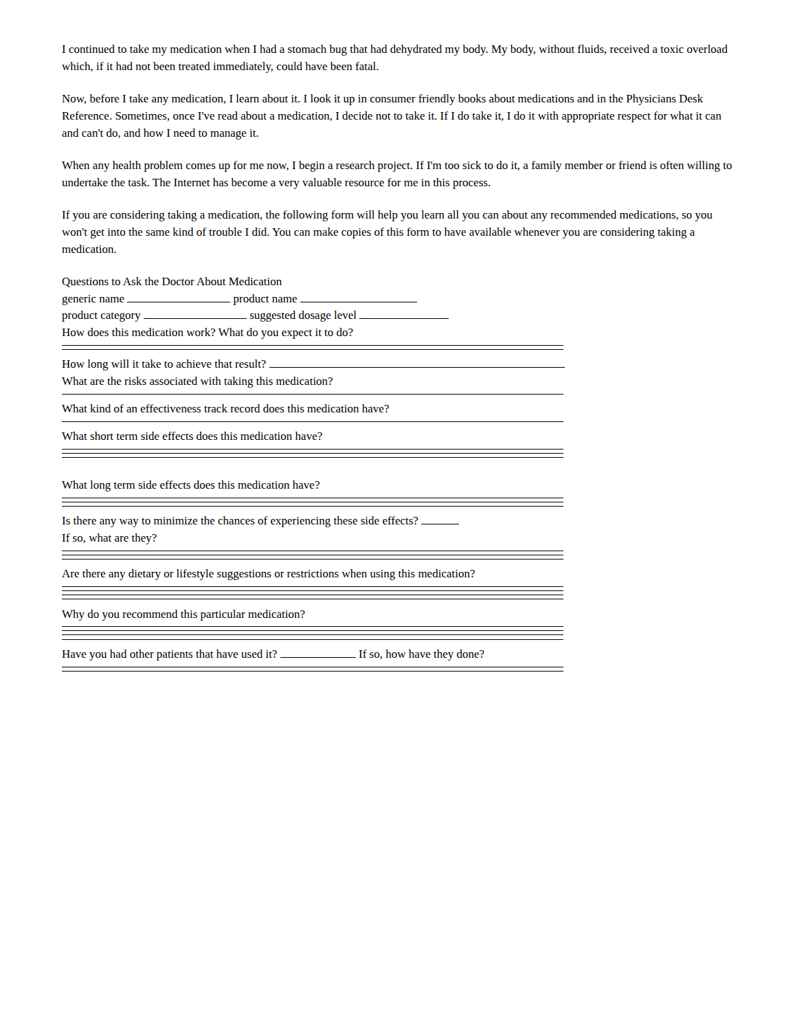I continued to take my medication when I had a stomach bug that had dehydrated my body. My body, without fluids, received a toxic overload which, if it had not been treated immediately, could have been fatal.
Now, before I take any medication, I learn about it. I look it up in consumer friendly books about medications and in the Physicians Desk Reference. Sometimes, once I've read about a medication, I decide not to take it. If I do take it, I do it with appropriate respect for what it can and can't do, and how I need to manage it.
When any health problem comes up for me now, I begin a research project. If I'm too sick to do it, a family member or friend is often willing to undertake the task. The Internet has become a very valuable resource for me in this process.
If you are considering taking a medication, the following form will help you learn all you can about any recommended medications, so you won't get into the same kind of trouble I did. You can make copies of this form to have available whenever you are considering taking a medication.
Questions to Ask the Doctor About Medication
generic name product name
product category suggested dosage level
How does this medication work? What do you expect it to do?
How long will it take to achieve that result?
What are the risks associated with taking this medication?
What kind of an effectiveness track record does this medication have?
What short term side effects does this medication have?
What long term side effects does this medication have?
Is there any way to minimize the chances of experiencing these side effects?
If so, what are they?
Are there any dietary or lifestyle suggestions or restrictions when using this medication?
Why do you recommend this particular medication?
Have you had other patients that have used it? If so, how have they done?